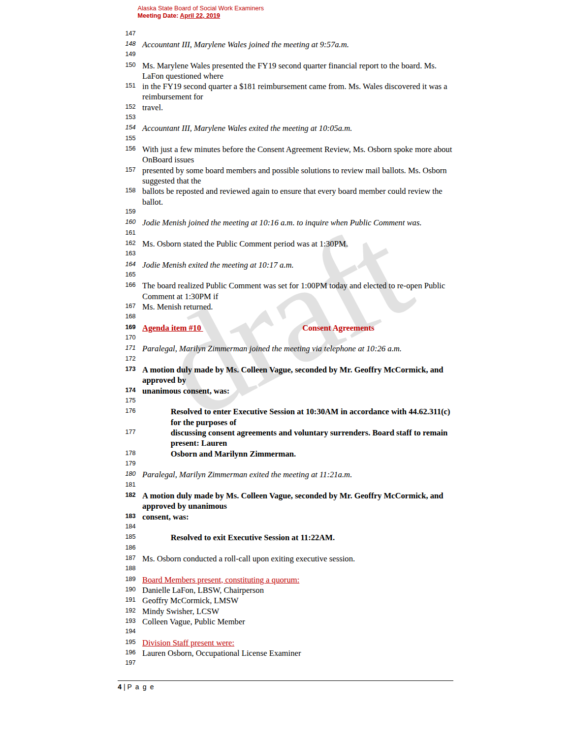draft
Alaska State Board of Social Work Examiners
Meeting Date: April 22, 2019
Accountant III, Marylene Wales joined the meeting at 9:57a.m.
Ms. Marylene Wales presented the FY19 second quarter financial report to the board. Ms. LaFon questioned where
in the FY19 second quarter a $181 reimbursement came from. Ms. Wales discovered it was a reimbursement for
travel.
Accountant III, Marylene Wales exited the meeting at 10:05a.m.
With just a few minutes before the Consent Agreement Review, Ms. Osborn spoke more about OnBoard issues
presented by some board members and possible solutions to review mail ballots. Ms. Osborn suggested that the
ballots be reposted and reviewed again to ensure that every board member could review the ballot.
Jodie Menish joined the meeting at 10:16 a.m. to inquire when Public Comment was.
Ms. Osborn stated the Public Comment period was at 1:30PM.
Jodie Menish exited the meeting at 10:17 a.m.
The board realized Public Comment was set for 1:00PM today and elected to re-open Public Comment at 1:30PM if
Ms. Menish returned.
Agenda item #10 Consent Agreements
Paralegal, Marilyn Zimmerman joined the meeting via telephone at 10:26 a.m.
A motion duly made by Ms. Colleen Vague, seconded by Mr. Geoffry McCormick, and approved by
unanimous consent, was:
Resolved to enter Executive Session at 10:30AM in accordance with 44.62.311(c) for the purposes of
discussing consent agreements and voluntary surrenders. Board staff to remain present: Lauren
Osborn and Marilynn Zimmerman.
Paralegal, Marilyn Zimmerman exited the meeting at 11:21a.m.
A motion duly made by Ms. Colleen Vague, seconded by Mr. Geoffry McCormick, and approved by unanimous
consent, was:
Resolved to exit Executive Session at 11:22AM.
Ms. Osborn conducted a roll-call upon exiting executive session.
Board Members present, constituting a quorum:
Danielle LaFon, LBSW, Chairperson
Geoffry McCormick, LMSW
Mindy Swisher, LCSW
Colleen Vague, Public Member
Division Staff present were:
Lauren Osborn, Occupational License Examiner
4 | P a g e